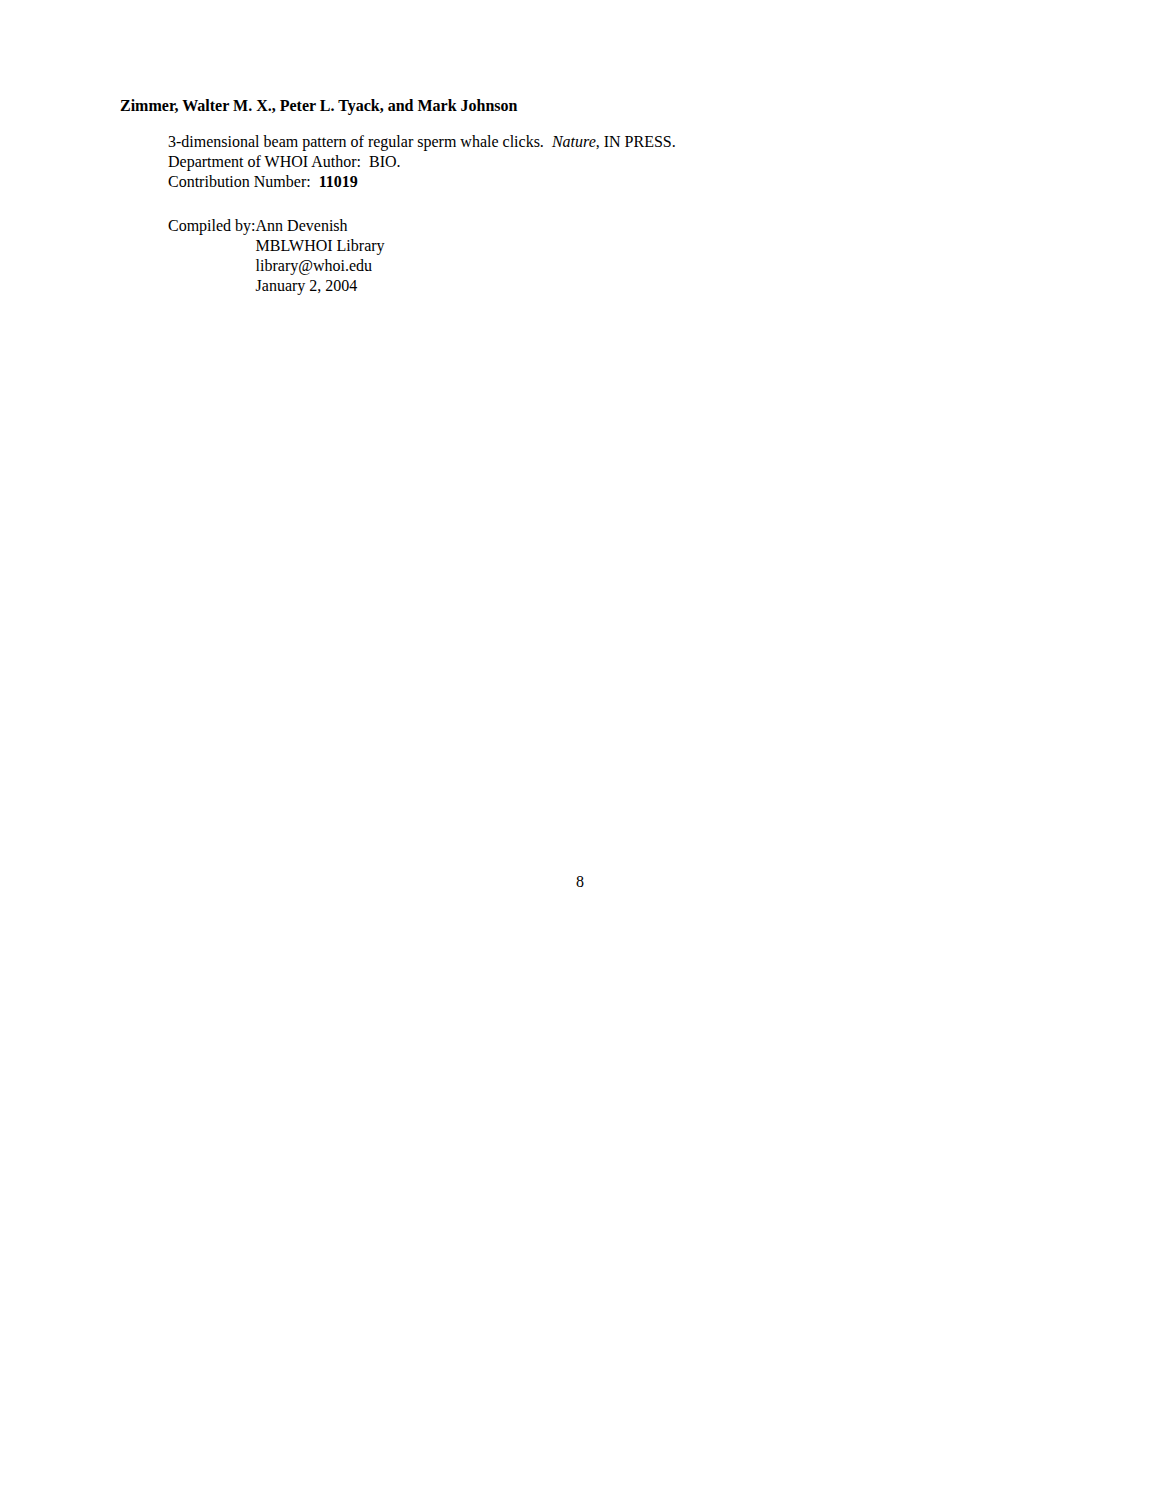Zimmer, Walter M. X., Peter L. Tyack, and Mark Johnson
3-dimensional beam pattern of regular sperm whale clicks. Nature, IN PRESS.
Department of WHOI Author: BIO.
Contribution Number: 11019
| Compiled by: | Ann Devenish |
| | MBLWHOI Library |
| | library@whoi.edu |
| | January 2, 2004 |
8